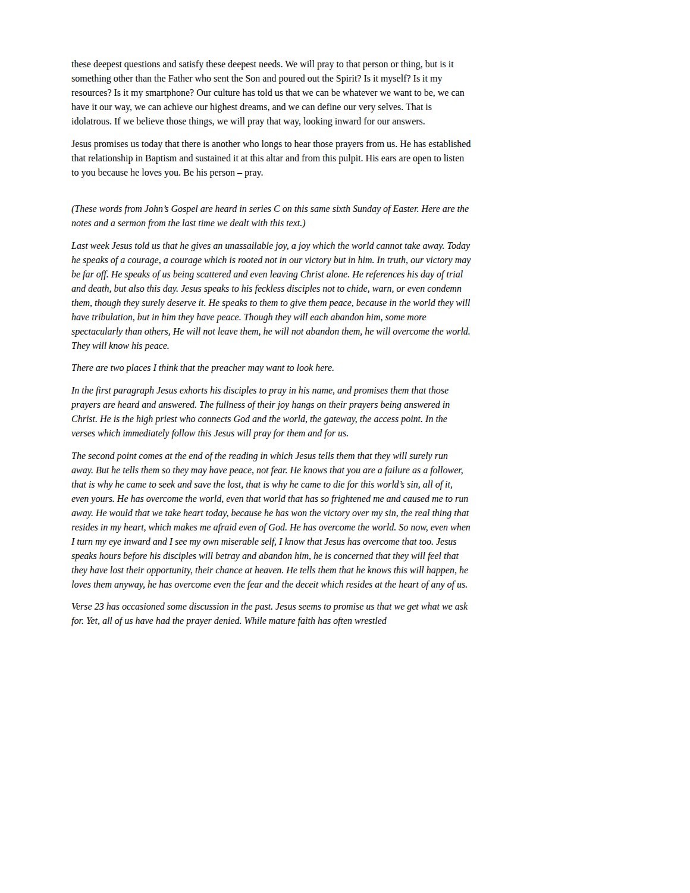these deepest questions and satisfy these deepest needs. We will pray to that person or thing, but is it something other than the Father who sent the Son and poured out the Spirit? Is it myself? Is it my resources? Is it my smartphone? Our culture has told us that we can be whatever we want to be, we can have it our way, we can achieve our highest dreams, and we can define our very selves. That is idolatrous. If we believe those things, we will pray that way, looking inward for our answers.
Jesus promises us today that there is another who longs to hear those prayers from us. He has established that relationship in Baptism and sustained it at this altar and from this pulpit. His ears are open to listen to you because he loves you. Be his person – pray.
(These words from John’s Gospel are heard in series C on this same sixth Sunday of Easter. Here are the notes and a sermon from the last time we dealt with this text.)
Last week Jesus told us that he gives an unassailable joy, a joy which the world cannot take away. Today he speaks of a courage, a courage which is rooted not in our victory but in him. In truth, our victory may be far off. He speaks of us being scattered and even leaving Christ alone. He references his day of trial and death, but also this day. Jesus speaks to his feckless disciples not to chide, warn, or even condemn them, though they surely deserve it. He speaks to them to give them peace, because in the world they will have tribulation, but in him they have peace. Though they will each abandon him, some more spectacularly than others, He will not leave them, he will not abandon them, he will overcome the world. They will know his peace.
There are two places I think that the preacher may want to look here.
In the first paragraph Jesus exhorts his disciples to pray in his name, and promises them that those prayers are heard and answered. The fullness of their joy hangs on their prayers being answered in Christ. He is the high priest who connects God and the world, the gateway, the access point. In the verses which immediately follow this Jesus will pray for them and for us.
The second point comes at the end of the reading in which Jesus tells them that they will surely run away. But he tells them so they may have peace, not fear. He knows that you are a failure as a follower, that is why he came to seek and save the lost, that is why he came to die for this world’s sin, all of it, even yours. He has overcome the world, even that world that has so frightened me and caused me to run away. He would that we take heart today, because he has won the victory over my sin, the real thing that resides in my heart, which makes me afraid even of God. He has overcome the world. So now, even when I turn my eye inward and I see my own miserable self, I know that Jesus has overcome that too. Jesus speaks hours before his disciples will betray and abandon him, he is concerned that they will feel that they have lost their opportunity, their chance at heaven. He tells them that he knows this will happen, he loves them anyway, he has overcome even the fear and the deceit which resides at the heart of any of us.
Verse 23 has occasioned some discussion in the past. Jesus seems to promise us that we get what we ask for. Yet, all of us have had the prayer denied. While mature faith has often wrestled